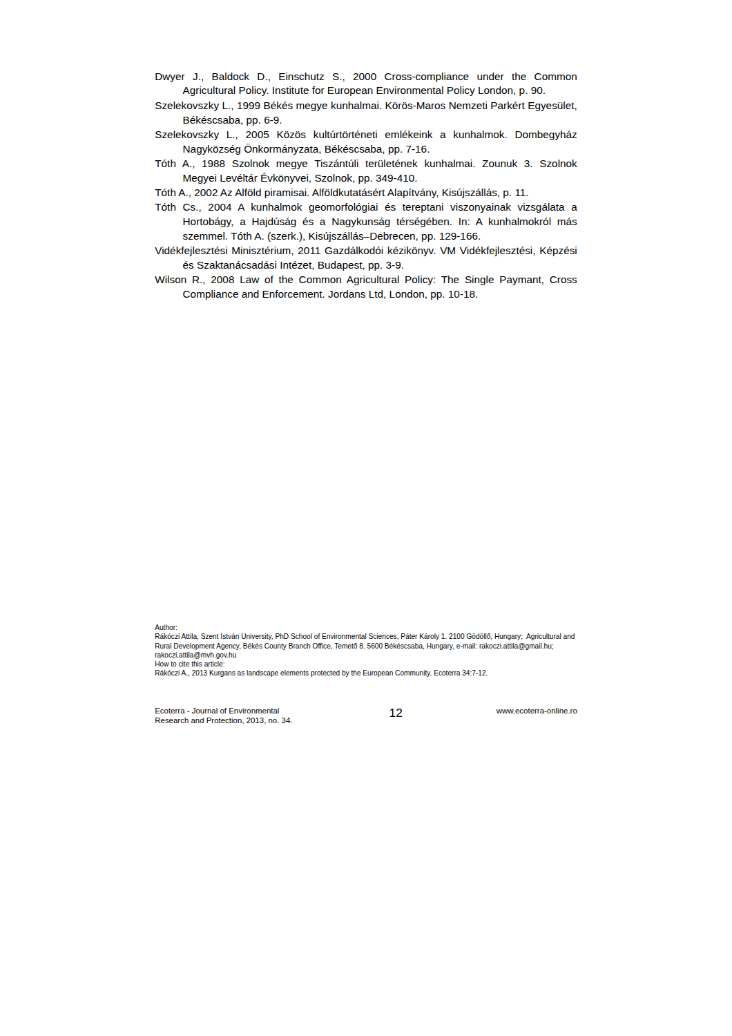Dwyer J., Baldock D., Einschutz S., 2000 Cross-compliance under the Common Agricultural Policy. Institute for European Environmental Policy London, p. 90.
Szelekovszky L., 1999 Békés megye kunhalmai. Körös-Maros Nemzeti Parkért Egyesület, Békéscsaba, pp. 6-9.
Szelekovszky L., 2005 Közös kultúrtörténeti emlékeink a kunhalmok. Dombegyház Nagyközség Önkormányzata, Békéscsaba, pp. 7-16.
Tóth A., 1988 Szolnok megye Tiszántúli területének kunhalmai. Zounuk 3. Szolnok Megyei Levéltár Évkönyvei, Szolnok, pp. 349-410.
Tóth A., 2002 Az Alföld piramisai. Alföldkutatásért Alapítvány, Kisújszállás, p. 11.
Tóth Cs., 2004 A kunhalmok geomorfológiai és tereptani viszonyainak vizsgálata a Hortobágy, a Hajdúság és a Nagykunság térségében. In: A kunhalmokról más szemmel. Tóth A. (szerk.), Kisújszállás–Debrecen, pp. 129-166.
Vidékfejlesztési Minisztérium, 2011 Gazdálkodói kézikönyv. VM Vidékfejlesztési, Képzési és Szaktanácsadási Intézet, Budapest, pp. 3-9.
Wilson R., 2008 Law of the Common Agricultural Policy: The Single Paymant, Cross Compliance and Enforcement. Jordans Ltd, London, pp. 10-18.
Author:
Rákóczi Attila, Szent István University, PhD School of Environmental Sciences, Páter Károly 1. 2100 Gödöllő, Hungary; Agricultural and Rural Development Agency, Békés County Branch Office, Temető 8. 5600 Békéscsaba, Hungary, e-mail: rakoczi.attila@gmail.hu; rakoczi.attila@mvh.gov.hu
How to cite this article:
Rákóczi A., 2013 Kurgans as landscape elements protected by the European Community. Ecoterra 34:7-12.
Ecoterra - Journal of Environmental
Research and Protection, 2013, no. 34.
12
www.ecoterra-online.ro